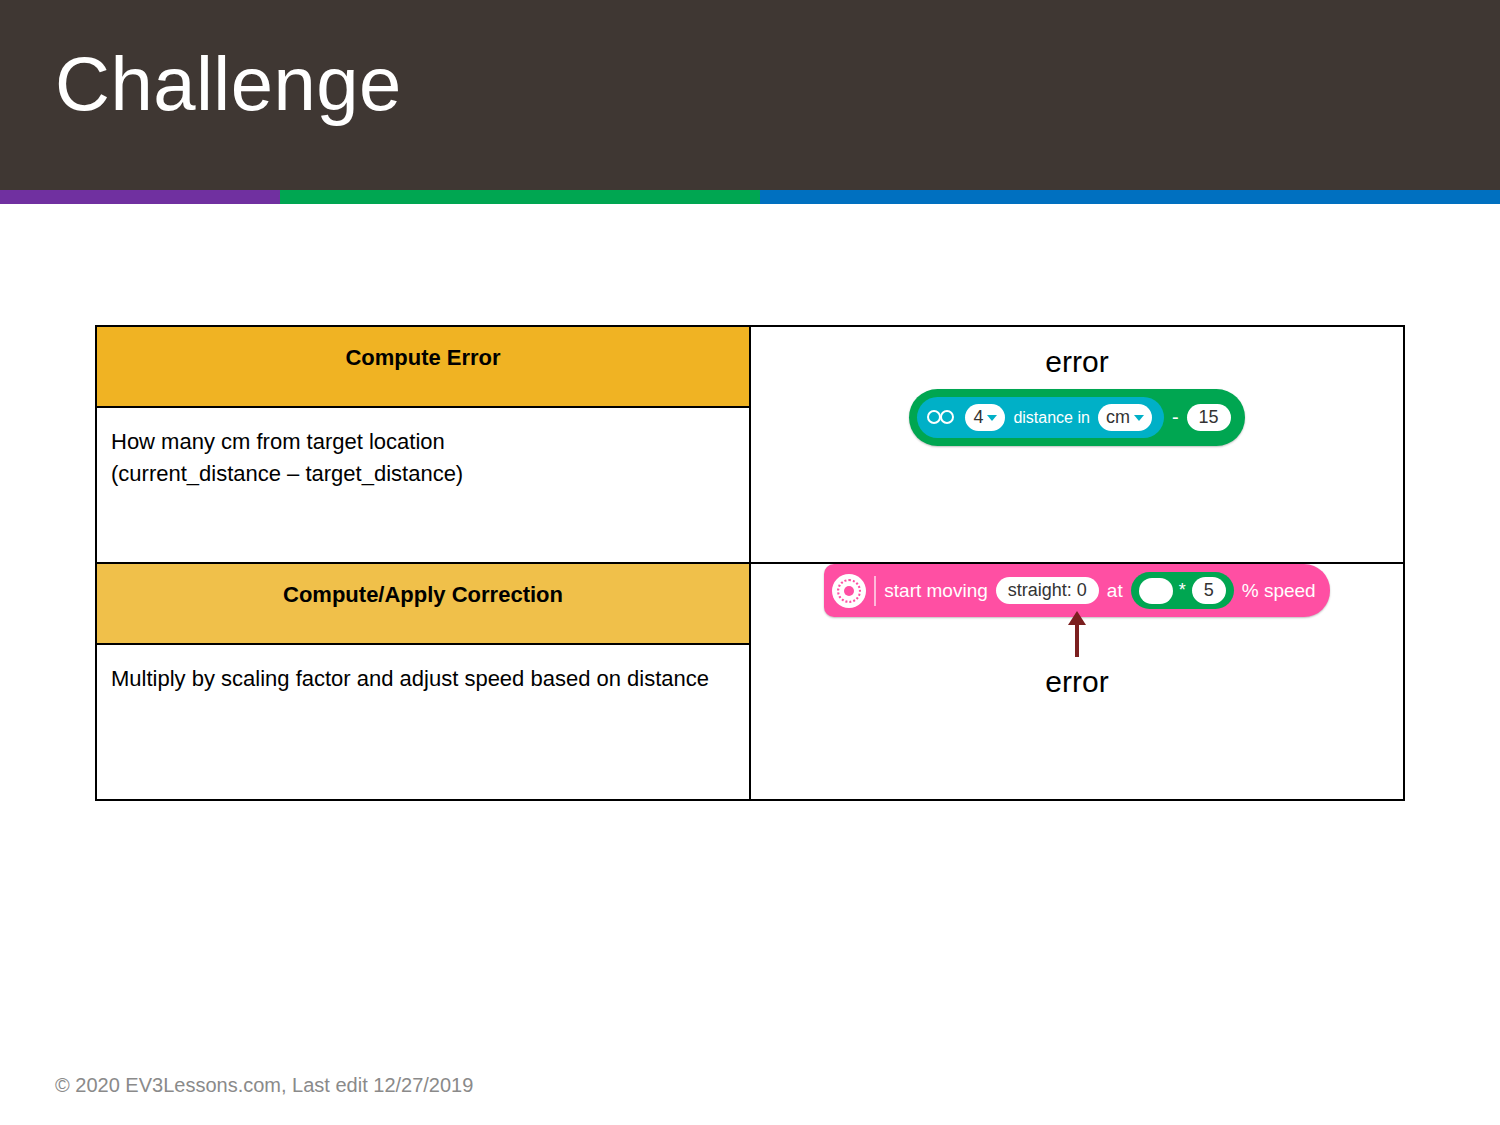Challenge
| Compute Error | error 4 distance in cm - 15 |
| How many cm from target location (current_distance – target_distance) |
| Compute/Apply Correction | start moving straight: 0 at * 5 % speed error |
| Multiply by scaling factor and adjust speed based on distance |
© 2020 EV3Lessons.com, Last edit 12/27/2019